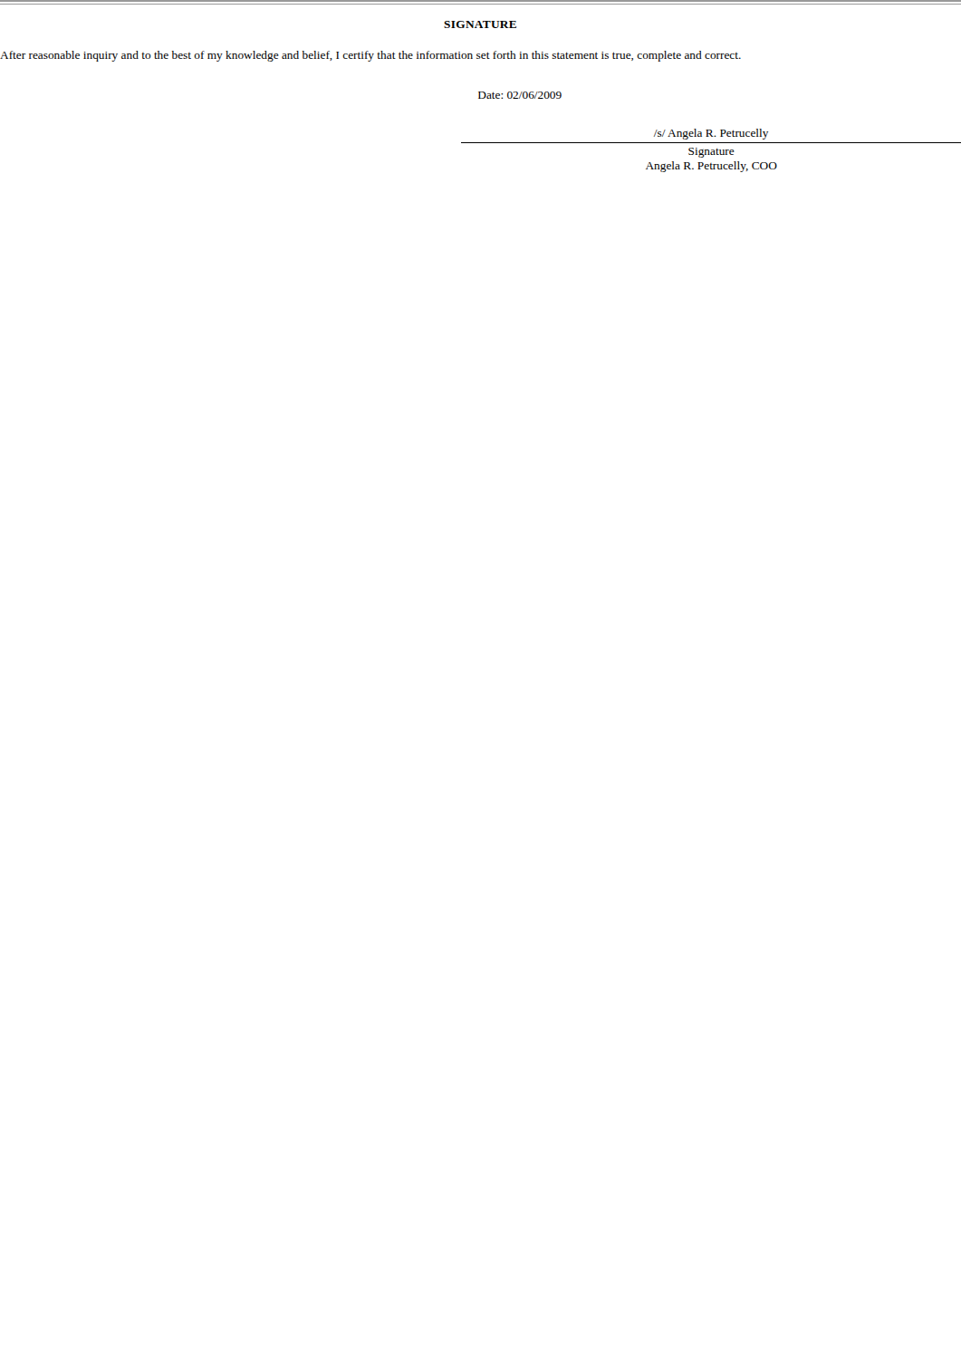SIGNATURE
After reasonable inquiry and to the best of my knowledge and belief, I certify that the information set forth in this statement is true, complete and correct.
Date: 02/06/2009
/s/ Angela R. Petrucelly
Signature
Angela R. Petrucelly, COO